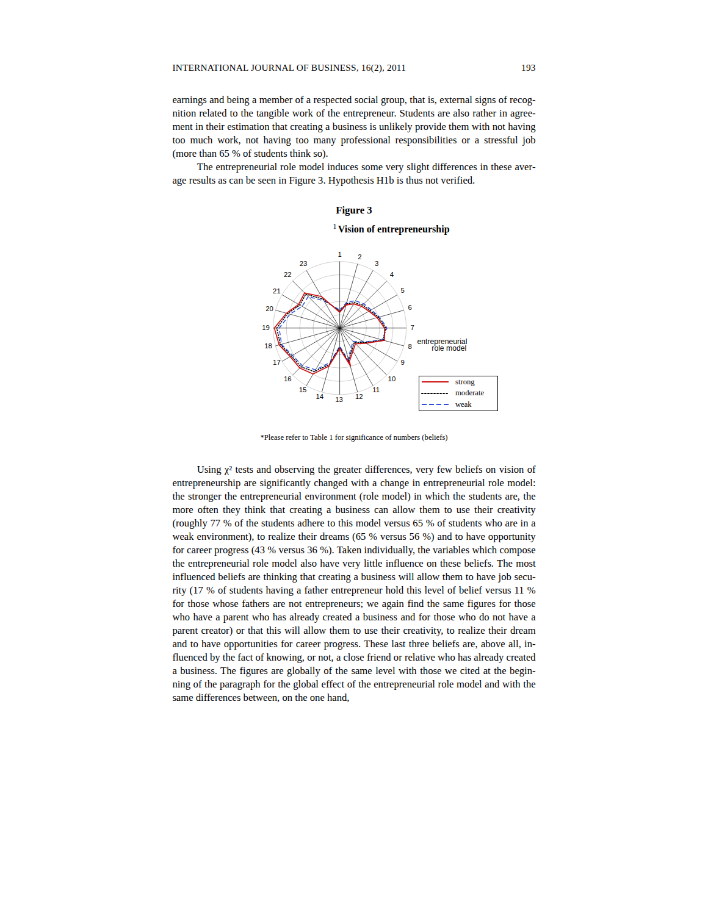International Journal of Business, 16(2), 2011 193
earnings and being a member of a respected social group, that is, external signs of recognition related to the tangible work of the entrepreneur. Students are also rather in agreement in their estimation that creating a business is unlikely provide them with not having too much work, not having too many professional responsibilities or a stressful job (more than 65 % of students think so).
The entrepreneurial role model induces some very slight differences in these average results as can be seen in Figure 3. Hypothesis H1b is thus not verified.
Figure 3
1 Vision of entrepreneurship
1 2 3 4 5 6 7 8 9 10 11 12 13 14 15 16 17 18 19 20 21 22 23 entrepreneurial role model
| | strong |
| | moderate |
| | weak |
*Please refer to Table 1 for significance of numbers (beliefs)
Using χ² tests and observing the greater differences, very few beliefs on vision of entrepreneurship are significantly changed with a change in entrepreneurial role model: the stronger the entrepreneurial environment (role model) in which the students are, the more often they think that creating a business can allow them to use their creativity (roughly 77 % of the students adhere to this model versus 65 % of students who are in a weak environment), to realize their dreams (65 % versus 56 %) and to have opportunity for career progress (43 % versus 36 %). Taken individually, the variables which compose the entrepreneurial role model also have very little influence on these beliefs. The most influenced beliefs are thinking that creating a business will allow them to have job security (17 % of students having a father entrepreneur hold this level of belief versus 11 % for those whose fathers are not entrepreneurs; we again find the same figures for those who have a parent who has already created a business and for those who do not have a parent creator) or that this will allow them to use their creativity, to realize their dream and to have opportunities for career progress. These last three beliefs are, above all, influenced by the fact of knowing, or not, a close friend or relative who has already created a business. The figures are globally of the same level with those we cited at the beginning of the paragraph for the global effect of the entrepreneurial role model and with the same differences between, on the one hand,